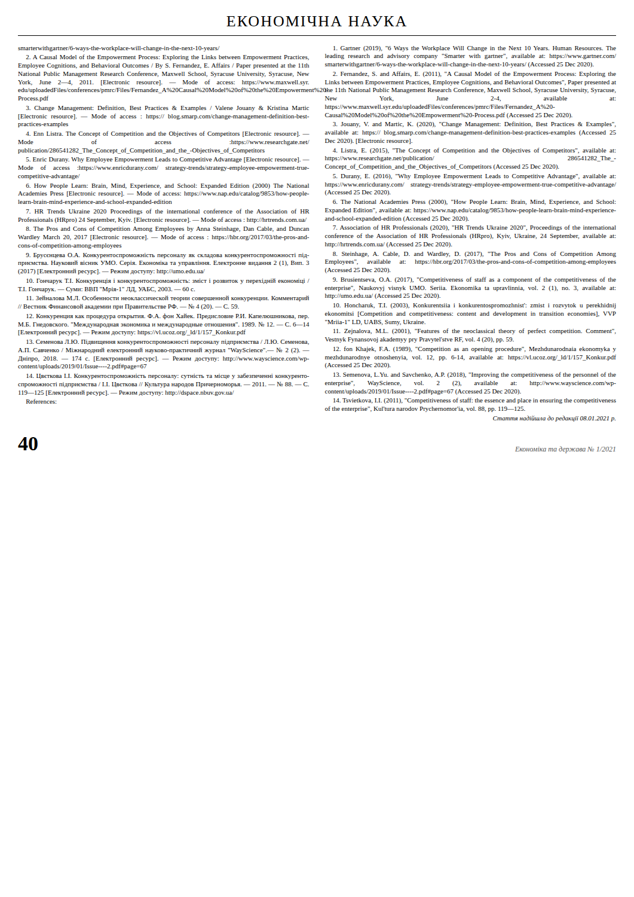ЕКОНОМІЧНА НАУКА
smarterwithgartner/6-ways-the-workplace-will-change-in-the-next-10-years/
2. A Causal Model of the Empowerment Process: Exploring the Links between Empowerment Practices, Employee Cognitions, and Behavioral Outcomes / By S. Fernandez, E. Affairs / Paper presented at the 11th National Public Management Research Conference, Maxwell School, Syracuse University, Syracuse, New York, June 2—4, 2011. [Electronic resource]. — Mode of access: https://www.maxwell.syr. edu/uploadedFiles/conferences/pmrc/Files/Fernandez_A%20Causal%20Model%20of%20the%20Empowerment%20-Process.pdf
3. Change Management: Definition, Best Practices & Examples / Valene Jouany & Kristina Martic [Electronic resource]. — Mode of access : https:// blog.smarp.com/change-management-definition-best-practices-examples
4. Enn Listra. The Concept of Competition and the Objectives of Competitors [Electronic resource]. — Mode of access :https://www.researchgate.net/ publication/286541282_The_Concept_of_Competition_and_the_-Objectives_of_Competitors
5. Enric Durany. Why Employee Empowerment Leads to Competitive Advantage [Electronic resource]. — Mode of access :https://www.enricdurany.com/ strategy-trends/strategy-employee-empowerment-true-competitive-advantage/
6. How People Learn: Brain, Mind, Experience, and School: Expanded Edition (2000) The National Academies Press [Electronic resource]. — Mode of access: https://www.nap.edu/catalog/9853/how-people-learn-brain-mind-experience-and-school-expanded-edition
7. HR Trends Ukraine 2020 Proceedings of the international conference of the Association of HR Professionals (HRpro) 24 September, Kyiv. [Electronic resource]. — Mode of access : http://hrtrends.com.ua/
8. The Pros and Cons of Competition Among Employees by Anna Steinhage, Dan Cable, and Duncan Wardley March 20, 2017 [Electronic resource]. — Mode of access : https://hbr.org/2017/03/the-pros-and-cons-of-competition-among-employees
9. Брусєнцева О.А. Конкурентоспроможність персоналу як складова конкурентоспроможності підприємства. Науковий вісник УМО. Серія. Економіка та управління. Електронне видання 2 (1), Вип. 3 (2017) [Електронний ресурс]. — Режим доступу: http://umo.edu.ua/
10. Гончарук Т.І. Конкуренція і конкурентоспроможність: зміст і розвиток у перехідній економіці / Т.І. Гончарук. — Суми: ВВП "Мрія-1" ЛД, УАБС, 2003. — 60 с.
11. Зейналова М.Л. Особенности неоклассической теории совершенной конкуренции. Комментарий // Вестник Финансовой академии при Правительстве РФ. — № 4 (20). — С. 59.
12. Конкуренция как процедура открытия. Ф.А. фон Хайек. Предисловие Р.И. Капелюшникова, пер. М.Б. Гнедовского. "Международная экономика и международные отношения". 1989. № 12. — С. 6—14 [Електронний ресурс]. — Режим доступу: https://vl.ucoz.org/_ld/1/157_Konkur.pdf
13. Семенова Л.Ю. Підвищення конкурентоспроможності персоналу підприємства / Л.Ю. Семенова, А.П. Савченко / Міжнародний електронний науково-практичний журнал "WayScience".— № 2 (2). — Дніпро, 2018. — 174 с. [Електронний ресурс]. — Режим доступу: http://www.wayscience.com/wp-content/uploads/2019/01/Issue----2.pdf#page=67
14. Цвєткова І.І. Конкурентоспроможність персоналу: сутність та місце у забезпеченні конкурентоспроможності підприємства / І.І. Цвєткова // Культура народов Причерноморья. — 2011. — № 88. — С. 119—125 [Електронний ресурс]. — Режим доступу: http://dspace.nbuv.gov.ua/
References:
1. Gartner (2019), "6 Ways the Workplace Will Change in the Next 10 Years. Human Resources. The leading research and advisory company "Smarter with gartner", available at: https://www.gartner.com/ smarterwithgartner/6-ways-the-workplace-will-change-in-the-next-10-years/ (Accessed 25 Dec 2020).
2. Fernandez, S. and Affairs, E. (2011), "A Causal Model of the Empowerment Process: Exploring the Links between Empowerment Practices, Employee Cognitions, and Behavioral Outcomes", Paper presented at the 11th National Public Management Research Conference, Maxwell School, Syracuse University, Syracuse, New York, June 2-4, available at: https://www.maxwell.syr.edu/uploadedFiles/conferences/pmrc/Files/Fernandez_A%20-Causal%20Model%20of%20the%20Empowerment%20-Process.pdf (Accessed 25 Dec 2020).
3. Jouany, V. and Martic, K. (2020), "Change Management: Definition, Best Practices & Examples", available at: https:// blog.smarp.com/change-management-definition-best-practices-examples (Accessed 25 Dec 2020). [Electronic resource].
4. Listra, E. (2015), "The Concept of Competition and the Objectives of Competitors", available at: https://www.researchgate.net/publication/ 286541282_The_-Concept_of_Competition_and_the_Objectives_of_Competitors (Accessed 25 Dec 2020).
5. Durany, E. (2016), "Why Employee Empowerment Leads to Competitive Advantage", available at: https://www.enricdurany.com/ strategy-trends/strategy-employee-empowerment-true-competitive-advantage/ (Accessed 25 Dec 2020).
6. The National Academies Press (2000), "How People Learn: Brain, Mind, Experience, and School: Expanded Edition", available at: https://www.nap.edu/catalog/9853/how-people-learn-brain-mind-experience-and-school-expanded-edition (Accessed 25 Dec 2020).
7. Association of HR Professionals (2020), "HR Trends Ukraine 2020", Proceedings of the international conference of the Association of HR Professionals (HRpro), Kyiv, Ukraine, 24 September, available at: http://hrtrends.com.ua/ (Accessed 25 Dec 2020).
8. Steinhage, A. Cable, D. and Wardley, D. (2017), "The Pros and Cons of Competition Among Employees", available at: https://hbr.org/2017/03/the-pros-and-cons-of-competition-among-employees (Accessed 25 Dec 2020).
9. Brusientseva, O.A. (2017), "Competitiveness of staff as a component of the competitiveness of the enterprise", Naukovyj visnyk UMO. Seriia. Ekonomika ta upravlinnia, vol. 2 (1), no. 3, available at: http://umo.edu.ua/ (Accessed 25 Dec 2020).
10. Honcharuk, T.I. (2003), Konkurentsiia i konkurentospromozhnist': zmist i rozvytok u perekhidnij ekonomitsi [Competition and competitiveness: content and development in transition economies], VVP "Mriia-1" LD, UABS, Sumy, Ukraine.
11. Zejnalova, M.L. (2001), "Features of the neoclassical theory of perfect competition. Comment", Vestnyk Fynansovoj akademyy pry Pravytel'stve RF, vol. 4 (20), pp. 59.
12. fon Khajek, F.A. (1989), "Competition as an opening procedure", Mezhdunarodnaia ekonomyka y mezhdunarodnye otnoshenyia, vol. 12, pp. 6-14, available at: https://vl.ucoz.org/_ld/1/157_Konkur.pdf (Accessed 25 Dec 2020).
13. Semenova, L.Yu. and Savchenko, A.P. (2018), "Improving the competitiveness of the personnel of the enterprise", WayScience, vol. 2 (2), available at: http://www.wayscience.com/wp-content/uploads/2019/01/Issue----2.pdf#page=67 (Accessed 25 Dec 2020).
14. Tsvietkova, I.I. (2011), "Competitiveness of staff: the essence and place in ensuring the competitiveness of the enterprise", Kul'tura narodov Prychernomor'ia, vol. 88, pp. 119—125.
Стаття надійшла до редакції 08.01.2021 р.
40
Економіка та держава № 1/2021